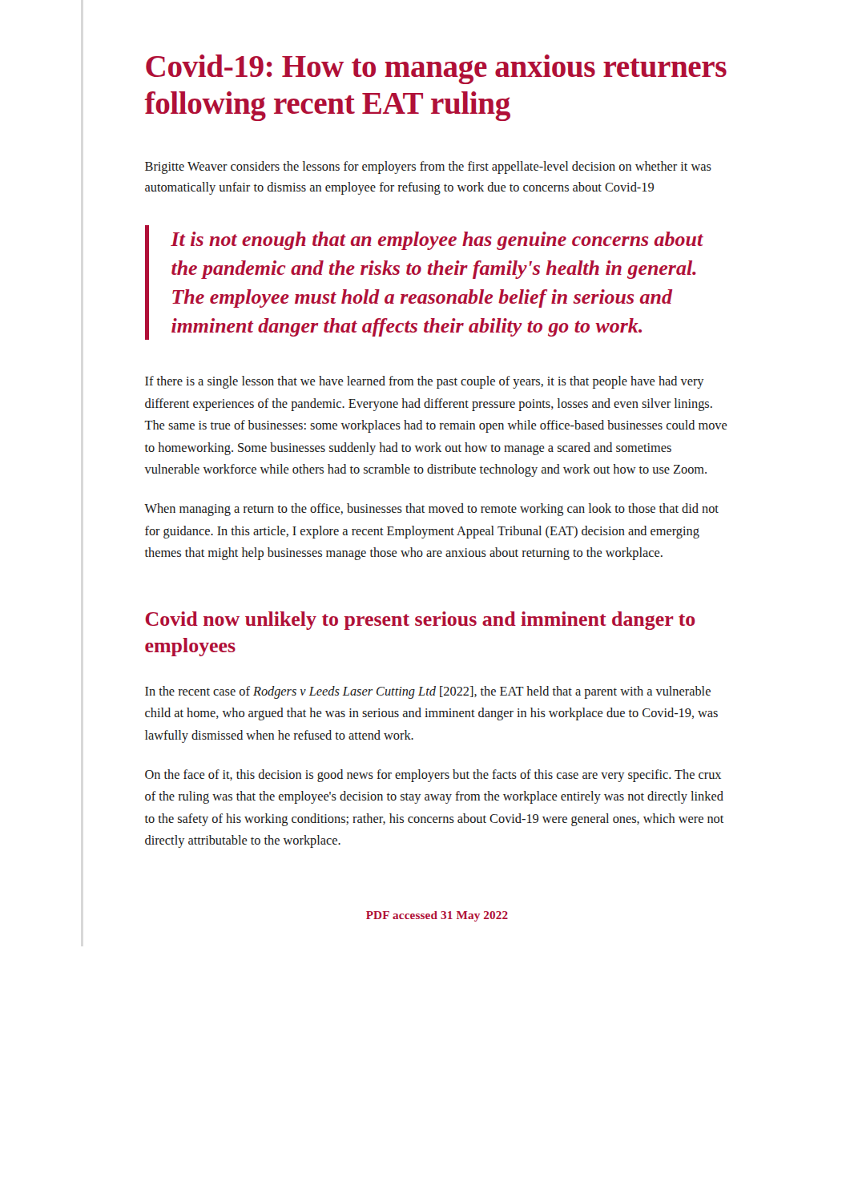Covid-19: How to manage anxious returners following recent EAT ruling
Brigitte Weaver considers the lessons for employers from the first appellate-level decision on whether it was automatically unfair to dismiss an employee for refusing to work due to concerns about Covid-19
It is not enough that an employee has genuine concerns about the pandemic and the risks to their family's health in general. The employee must hold a reasonable belief in serious and imminent danger that affects their ability to go to work.
If there is a single lesson that we have learned from the past couple of years, it is that people have had very different experiences of the pandemic. Everyone had different pressure points, losses and even silver linings. The same is true of businesses: some workplaces had to remain open while office-based businesses could move to homeworking. Some businesses suddenly had to work out how to manage a scared and sometimes vulnerable workforce while others had to scramble to distribute technology and work out how to use Zoom.
When managing a return to the office, businesses that moved to remote working can look to those that did not for guidance. In this article, I explore a recent Employment Appeal Tribunal (EAT) decision and emerging themes that might help businesses manage those who are anxious about returning to the workplace.
Covid now unlikely to present serious and imminent danger to employees
In the recent case of Rodgers v Leeds Laser Cutting Ltd [2022], the EAT held that a parent with a vulnerable child at home, who argued that he was in serious and imminent danger in his workplace due to Covid-19, was lawfully dismissed when he refused to attend work.
On the face of it, this decision is good news for employers but the facts of this case are very specific. The crux of the ruling was that the employee's decision to stay away from the workplace entirely was not directly linked to the safety of his working conditions; rather, his concerns about Covid-19 were general ones, which were not directly attributable to the workplace.
PDF accessed 31 May 2022